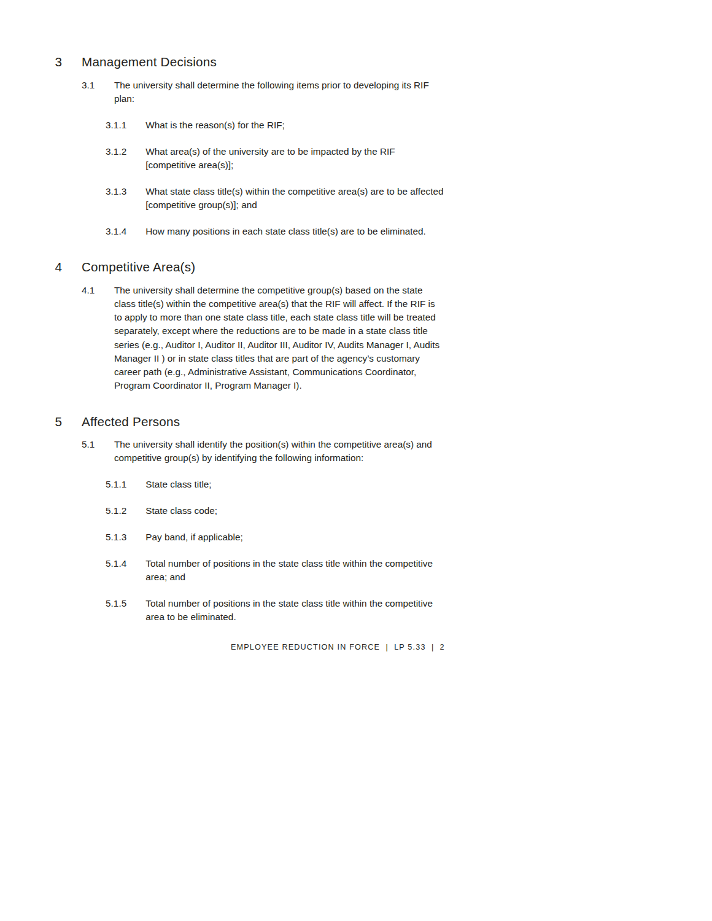3 Management Decisions
3.1
The university shall determine the following items prior to developing its RIF plan:
3.1.1
What is the reason(s) for the RIF;
3.1.2
What area(s) of the university are to be impacted by the RIF [competitive area(s)];
3.1.3
What state class title(s) within the competitive area(s) are to be affected [competitive group(s)]; and
3.1.4
How many positions in each state class title(s) are to be eliminated.
4 Competitive Area(s)
4.1
The university shall determine the competitive group(s) based on the state class title(s) within the competitive area(s) that the RIF will affect. If the RIF is to apply to more than one state class title, each state class title will be treated separately, except where the reductions are to be made in a state class title series (e.g., Auditor I, Auditor II, Auditor III, Auditor IV, Audits Manager I, Audits Manager II ) or in state class titles that are part of the agency’s customary career path (e.g., Administrative Assistant, Communications Coordinator, Program Coordinator II, Program Manager I).
5 Affected Persons
5.1
The university shall identify the position(s) within the competitive area(s) and competitive group(s) by identifying the following information:
5.1.1
State class title;
5.1.2
State class code;
5.1.3
Pay band, if applicable;
5.1.4
Total number of positions in the state class title within the competitive area; and
5.1.5
Total number of positions in the state class title within the competitive area to be eliminated.
EMPLOYEE REDUCTION IN FORCE | LP 5.33 | 2